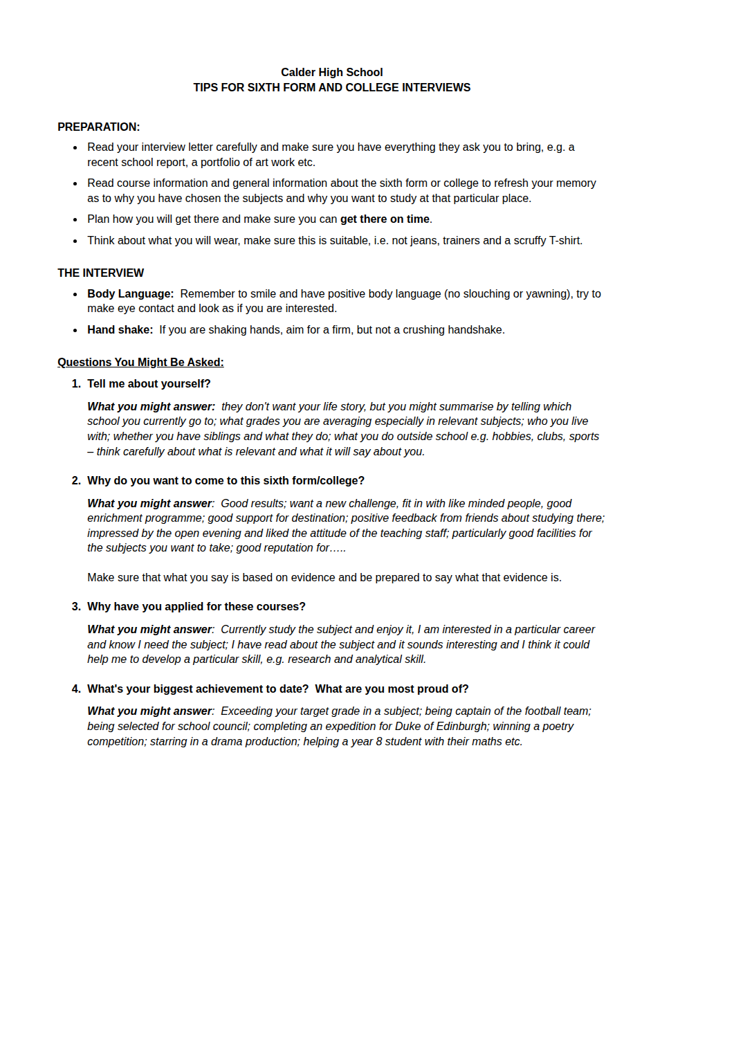Calder High School TIPS FOR SIXTH FORM AND COLLEGE INTERVIEWS
PREPARATION:
Read your interview letter carefully and make sure you have everything they ask you to bring, e.g. a recent school report, a portfolio of art work etc.
Read course information and general information about the sixth form or college to refresh your memory as to why you have chosen the subjects and why you want to study at that particular place.
Plan how you will get there and make sure you can get there on time.
Think about what you will wear, make sure this is suitable, i.e. not jeans, trainers and a scruffy T-shirt.
THE INTERVIEW
Body Language: Remember to smile and have positive body language (no slouching or yawning), try to make eye contact and look as if you are interested.
Hand shake: If you are shaking hands, aim for a firm, but not a crushing handshake.
Questions You Might Be Asked:
Tell me about yourself?
What you might answer: they don't want your life story, but you might summarise by telling which school you currently go to; what grades you are averaging especially in relevant subjects; who you live with; whether you have siblings and what they do; what you do outside school e.g. hobbies, clubs, sports – think carefully about what is relevant and what it will say about you.
Why do you want to come to this sixth form/college?
What you might answer: Good results; want a new challenge, fit in with like minded people, good enrichment programme; good support for destination; positive feedback from friends about studying there; impressed by the open evening and liked the attitude of the teaching staff; particularly good facilities for the subjects you want to take; good reputation for…..
Make sure that what you say is based on evidence and be prepared to say what that evidence is.
Why have you applied for these courses?
What you might answer: Currently study the subject and enjoy it, I am interested in a particular career and know I need the subject; I have read about the subject and it sounds interesting and I think it could help me to develop a particular skill, e.g. research and analytical skill.
What's your biggest achievement to date? What are you most proud of?
What you might answer: Exceeding your target grade in a subject; being captain of the football team; being selected for school council; completing an expedition for Duke of Edinburgh; winning a poetry competition; starring in a drama production; helping a year 8 student with their maths etc.